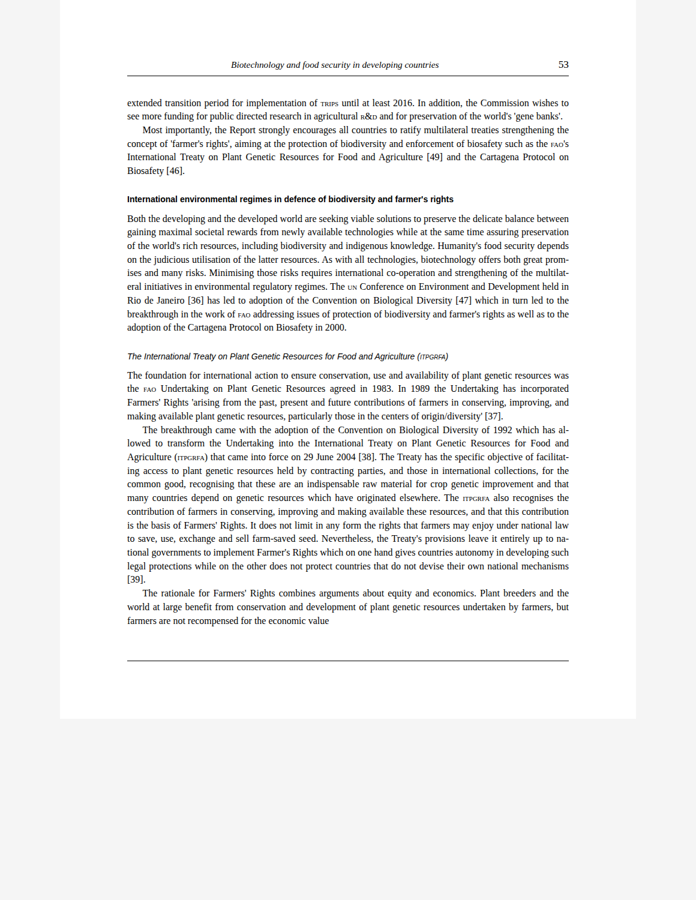Biotechnology and food security in developing countries 53
extended transition period for implementation of trips until at least 2016. In addition, the Commission wishes to see more funding for public directed research in agricultural r&d and for preservation of the world's 'gene banks'.
Most importantly, the Report strongly encourages all countries to ratify multilateral treaties strengthening the concept of 'farmer's rights', aiming at the protection of biodiversity and enforcement of biosafety such as the fao's International Treaty on Plant Genetic Resources for Food and Agriculture [49] and the Cartagena Protocol on Biosafety [46].
International environmental regimes in defence of biodiversity and farmer's rights
Both the developing and the developed world are seeking viable solutions to preserve the delicate balance between gaining maximal societal rewards from newly available technologies while at the same time assuring preservation of the world's rich resources, including biodiversity and indigenous knowledge. Humanity's food security depends on the judicious utilisation of the latter resources. As with all technologies, biotechnology offers both great promises and many risks. Minimising those risks requires international co-operation and strengthening of the multilateral initiatives in environmental regulatory regimes. The un Conference on Environment and Development held in Rio de Janeiro [36] has led to adoption of the Convention on Biological Diversity [47] which in turn led to the breakthrough in the work of fao addressing issues of protection of biodiversity and farmer's rights as well as to the adoption of the Cartagena Protocol on Biosafety in 2000.
The International Treaty on Plant Genetic Resources for Food and Agriculture (itpgrfa)
The foundation for international action to ensure conservation, use and availability of plant genetic resources was the fao Undertaking on Plant Genetic Resources agreed in 1983. In 1989 the Undertaking has incorporated Farmers' Rights 'arising from the past, present and future contributions of farmers in conserving, improving, and making available plant genetic resources, particularly those in the centers of origin/diversity' [37].
The breakthrough came with the adoption of the Convention on Biological Diversity of 1992 which has allowed to transform the Undertaking into the International Treaty on Plant Genetic Resources for Food and Agriculture (itpgrfa) that came into force on 29 June 2004 [38]. The Treaty has the specific objective of facilitating access to plant genetic resources held by contracting parties, and those in international collections, for the common good, recognising that these are an indispensable raw material for crop genetic improvement and that many countries depend on genetic resources which have originated elsewhere. The itpgrfa also recognises the contribution of farmers in conserving, improving and making available these resources, and that this contribution is the basis of Farmers' Rights. It does not limit in any form the rights that farmers may enjoy under national law to save, use, exchange and sell farm-saved seed. Nevertheless, the Treaty's provisions leave it entirely up to national governments to implement Farmer's Rights which on one hand gives countries autonomy in developing such legal protections while on the other does not protect countries that do not devise their own national mechanisms [39].
The rationale for Farmers' Rights combines arguments about equity and economics. Plant breeders and the world at large benefit from conservation and development of plant genetic resources undertaken by farmers, but farmers are not recompensed for the economic value